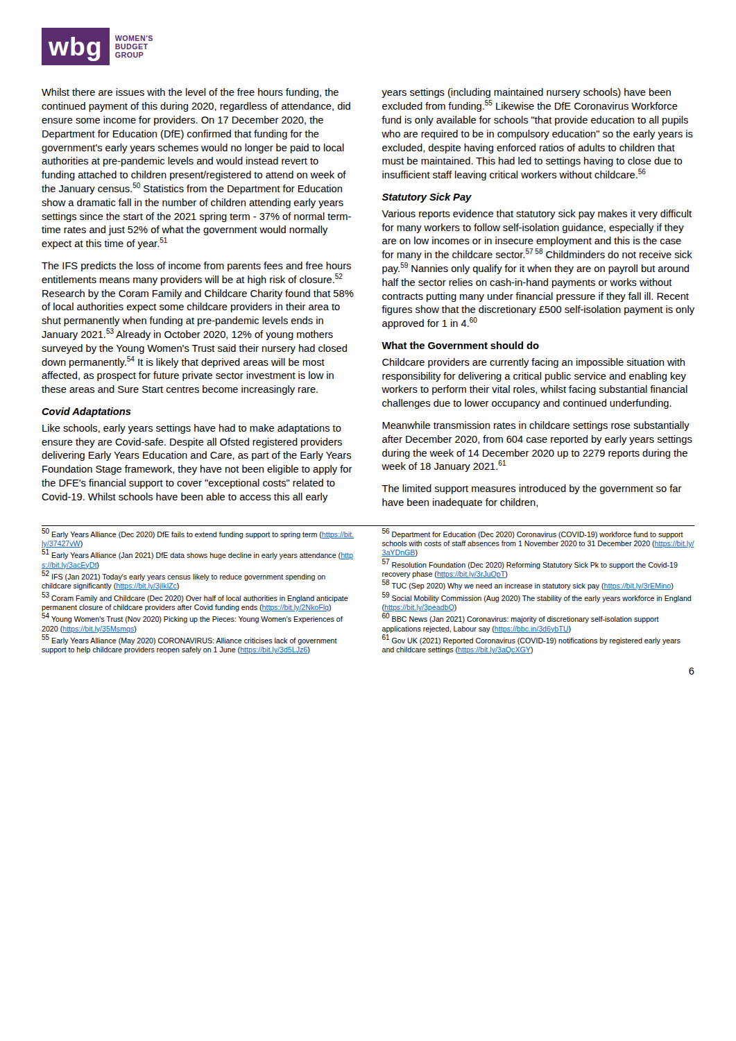wbg WOMEN'S
BUDGET
GROUP
Whilst there are issues with the level of the free hours funding, the continued payment of this during 2020, regardless of attendance, did ensure some income for providers. On 17 December 2020, the Department for Education (DfE) confirmed that funding for the government's early years schemes would no longer be paid to local authorities at pre-pandemic levels and would instead revert to funding attached to children present/registered to attend on week of the January census.50 Statistics from the Department for Education show a dramatic fall in the number of children attending early years settings since the start of the 2021 spring term - 37% of normal term-time rates and just 52% of what the government would normally expect at this time of year.51
The IFS predicts the loss of income from parents fees and free hours entitlements means many providers will be at high risk of closure.52 Research by the Coram Family and Childcare Charity found that 58% of local authorities expect some childcare providers in their area to shut permanently when funding at pre-pandemic levels ends in January 2021.53 Already in October 2020, 12% of young mothers surveyed by the Young Women's Trust said their nursery had closed down permanently.54 It is likely that deprived areas will be most affected, as prospect for future private sector investment is low in these areas and Sure Start centres become increasingly rare.
Covid Adaptations
Like schools, early years settings have had to make adaptations to ensure they are Covid-safe. Despite all Ofsted registered providers delivering Early Years Education and Care, as part of the Early Years Foundation Stage framework, they have not been eligible to apply for the DFE's financial support to cover "exceptional costs" related to Covid-19. Whilst schools have been able to access this all early years settings (including maintained nursery schools) have been excluded from funding.55 Likewise the DfE Coronavirus Workforce fund is only available for schools "that provide education to all pupils who are required to be in compulsory education" so the early years is excluded, despite having enforced ratios of adults to children that must be maintained. This had led to settings having to close due to insufficient staff leaving critical workers without childcare.56
Statutory Sick Pay
Various reports evidence that statutory sick pay makes it very difficult for many workers to follow self-isolation guidance, especially if they are on low incomes or in insecure employment and this is the case for many in the childcare sector.57 58 Childminders do not receive sick pay.59 Nannies only qualify for it when they are on payroll but around half the sector relies on cash-in-hand payments or works without contracts putting many under financial pressure if they fall ill. Recent figures show that the discretionary £500 self-isolation payment is only approved for 1 in 4.60
What the Government should do
Childcare providers are currently facing an impossible situation with responsibility for delivering a critical public service and enabling key workers to perform their vital roles, whilst facing substantial financial challenges due to lower occupancy and continued underfunding.
Meanwhile transmission rates in childcare settings rose substantially after December 2020, from 604 case reported by early years settings during the week of 14 December 2020 up to 2279 reports during the week of 18 January 2021.61
The limited support measures introduced by the government so far have been inadequate for children,
50 Early Years Alliance (Dec 2020) DfE fails to extend funding support to spring term (https://bit.ly/37427vW)
51 Early Years Alliance (Jan 2021) DfE data shows huge decline in early years attendance (https://bit.ly/3acEyDt)
52 IFS (Jan 2021) Today's early years census likely to reduce government spending on childcare significantly (https://bit.ly/3jIklZc)
53 Coram Family and Childcare (Dec 2020) Over half of local authorities in England anticipate permanent closure of childcare providers after Covid funding ends (https://bit.ly/2NkoFlq)
54 Young Women's Trust (Nov 2020) Picking up the Pieces: Young Women's Experiences of 2020 (https://bit.ly/35Msmqs)
55 Early Years Alliance (May 2020) CORONAVIRUS: Alliance criticises lack of government support to help childcare providers reopen safely on 1 June (https://bit.ly/3d5LJz6)
56 Department for Education (Dec 2020) Coronavirus (COVID-19) workforce fund to support schools with costs of staff absences from 1 November 2020 to 31 December 2020 (https://bit.ly/3aYDnGB)
57 Resolution Foundation (Dec 2020) Reforming Statutory Sick Pk to support the Covid-19 recovery phase (https://bit.ly/3rJuOpT)
58 TUC (Sep 2020) Why we need an increase in statutory sick pay (https://bit.ly/3rEMino)
59 Social Mobility Commission (Aug 2020) The stability of the early years workforce in England (https://bit.ly/3peadbQ)
60 BBC News (Jan 2021) Coronavirus: majority of discretionary self-isolation support applications rejected, Labour say (https://bbc.in/3d6ybTU)
61 Gov UK (2021) Reported Coronavirus (COVID-19) notifications by registered early years and childcare settings (https://bit.ly/3aQcXGY)
6